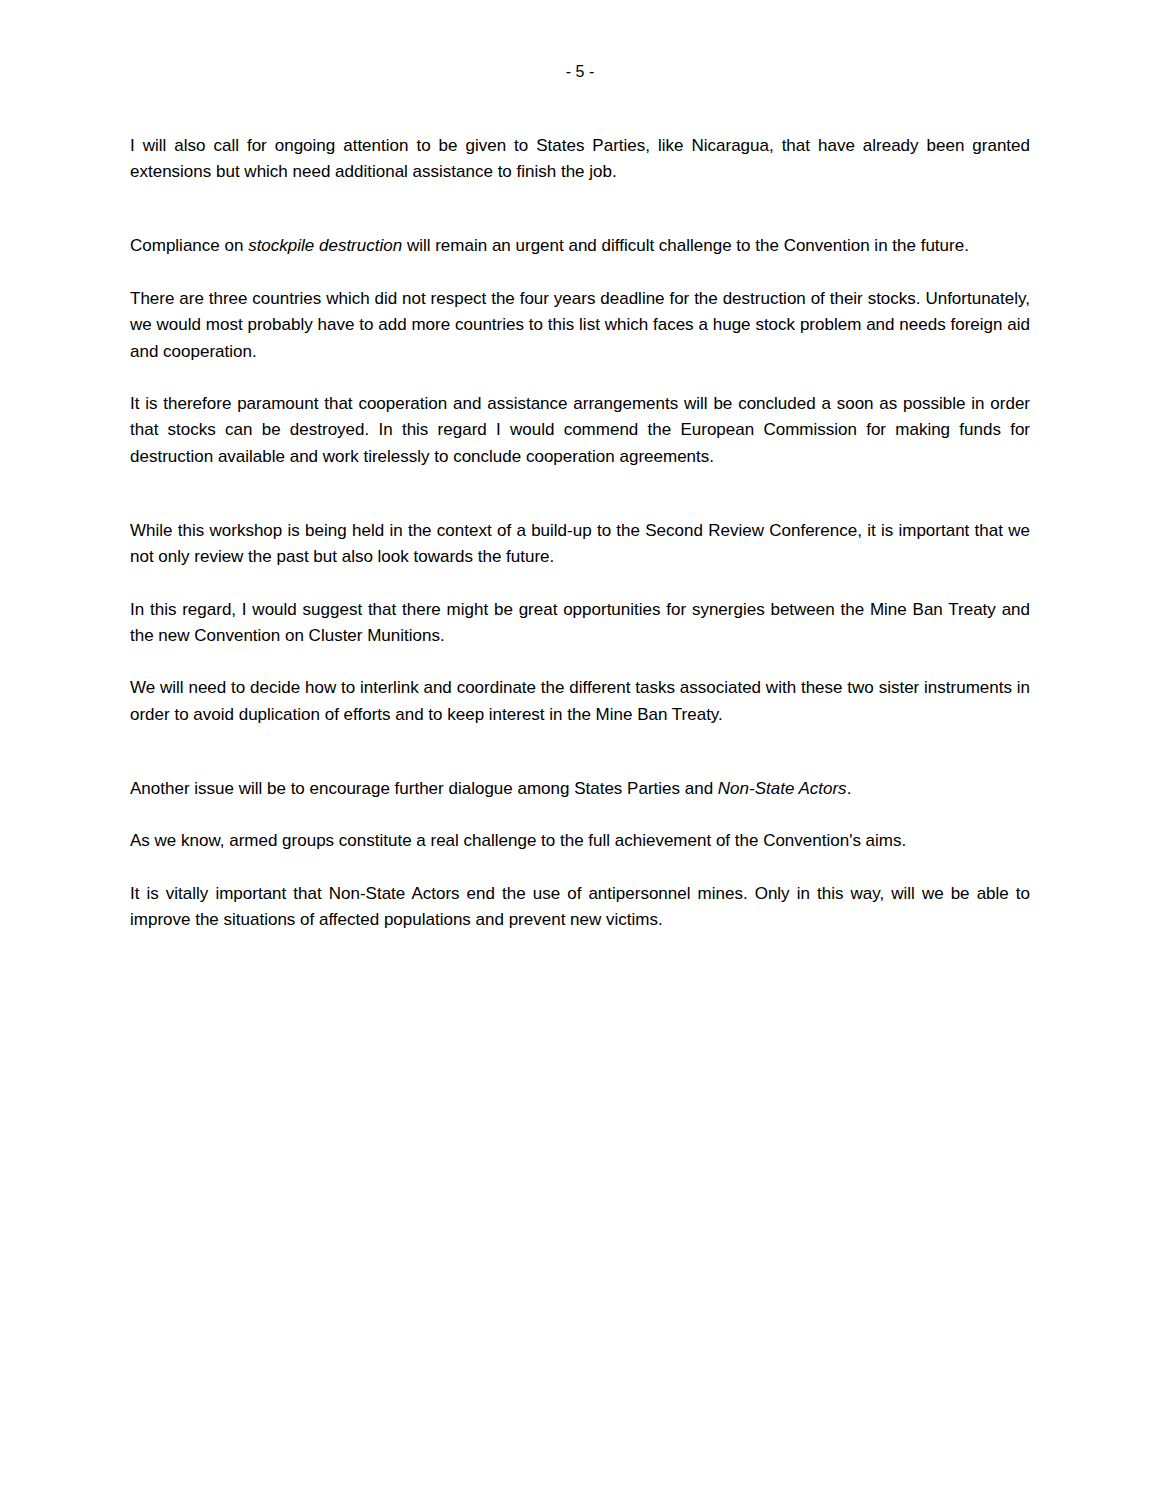- 5 -
I will also call for ongoing attention to be given to States Parties, like Nicaragua, that have already been granted extensions but which need additional assistance to finish the job.
Compliance on stockpile destruction will remain an urgent and difficult challenge to the Convention in the future.
There are three countries which did not respect the four years deadline for the destruction of their stocks. Unfortunately, we would most probably have to add more countries to this list which faces a huge stock problem and needs foreign aid and cooperation.
It is therefore paramount that cooperation and assistance arrangements will be concluded a soon as possible in order that stocks can be destroyed. In this regard I would commend the European Commission for making funds for destruction available and work tirelessly to conclude cooperation agreements.
While this workshop is being held in the context of a build-up to the Second Review Conference, it is important that we not only review the past but also look towards the future.
In this regard, I would suggest that there might be great opportunities for synergies between the Mine Ban Treaty and the new Convention on Cluster Munitions.
We will need to decide how to interlink and coordinate the different tasks associated with these two sister instruments in order to avoid duplication of efforts and to keep interest in the Mine Ban Treaty.
Another issue will be to encourage further dialogue among States Parties and Non-State Actors.
As we know, armed groups constitute a real challenge to the full achievement of the Convention's aims.
It is vitally important that Non-State Actors end the use of antipersonnel mines. Only in this way, will we be able to improve the situations of affected populations and prevent new victims.